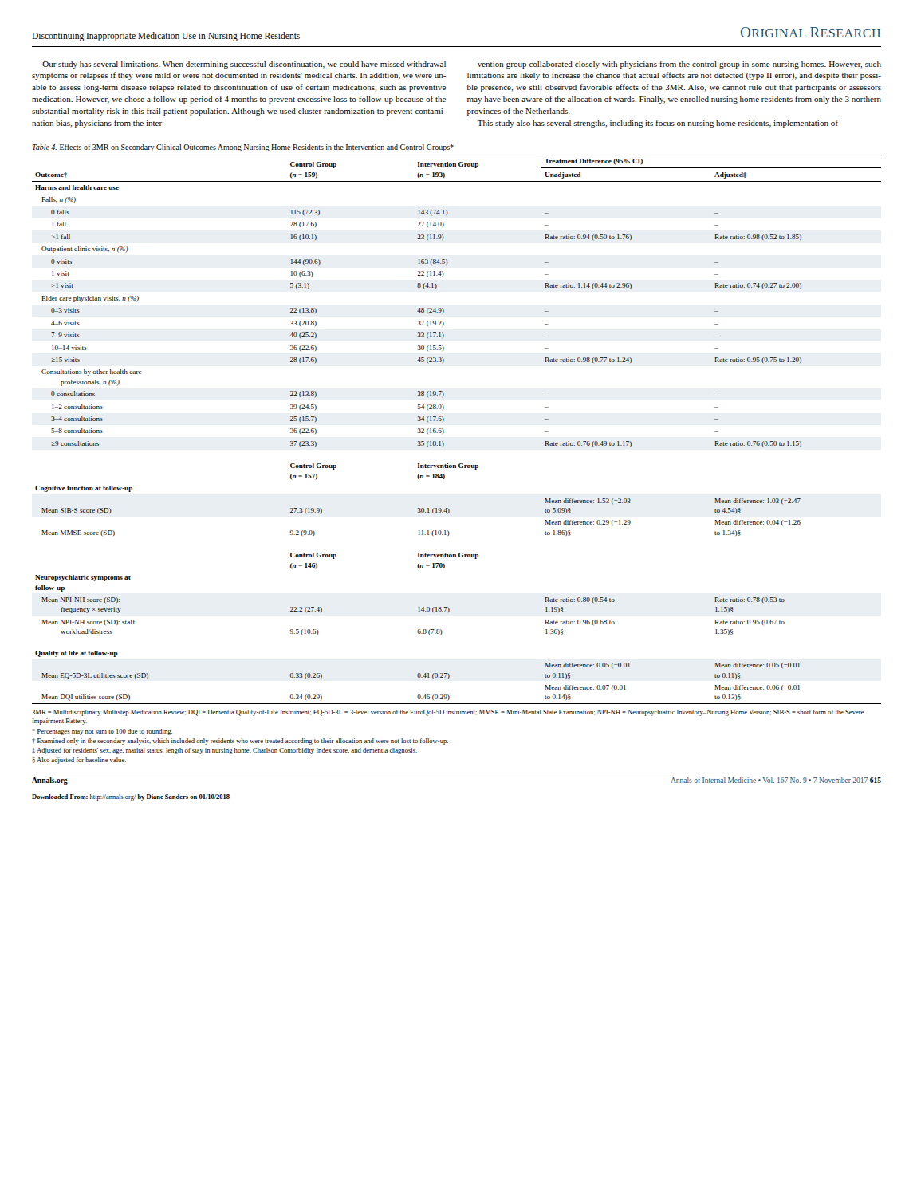Discontinuing Inappropriate Medication Use in Nursing Home Residents
ORIGINAL RESEARCH
Our study has several limitations. When determining successful discontinuation, we could have missed withdrawal symptoms or relapses if they were mild or were not documented in residents' medical charts. In addition, we were unable to assess long-term disease relapse related to discontinuation of use of certain medications, such as preventive medication. However, we chose a follow-up period of 4 months to prevent excessive loss to follow-up because of the substantial mortality risk in this frail patient population. Although we used cluster randomization to prevent contamination bias, physicians from the inter-
vention group collaborated closely with physicians from the control group in some nursing homes. However, such limitations are likely to increase the chance that actual effects are not detected (type II error), and despite their possible presence, we still observed favorable effects of the 3MR. Also, we cannot rule out that participants or assessors may have been aware of the allocation of wards. Finally, we enrolled nursing home residents from only the 3 northern provinces of the Netherlands.
This study also has several strengths, including its focus on nursing home residents, implementation of
Table 4. Effects of 3MR on Secondary Clinical Outcomes Among Nursing Home Residents in the Intervention and Control Groups*
| Outcome† | Control Group ( n = 159) | Intervention Group ( n = 193) | Treatment Difference (95% CI) |
| --- | --- | --- | --- |
| Unadjusted | Adjusted‡ |
| Harms and health care use | | | | |
| Falls, n (%) | | | | |
| 0 falls | 115 (72.3) | 143 (74.1) | – | – |
| 1 fall | 28 (17.6) | 27 (14.0) | – | – |
| >1 fall | 16 (10.1) | 23 (11.9) | Rate ratio: 0.94 (0.50 to 1.76) | Rate ratio: 0.98 (0.52 to 1.85) |
| Outpatient clinic visits, n (%) | | | | |
| 0 visits | 144 (90.6) | 163 (84.5) | – | – |
| 1 visit | 10 (6.3) | 22 (11.4) | – | – |
| >1 visit | 5 (3.1) | 8 (4.1) | Rate ratio: 1.14 (0.44 to 2.96) | Rate ratio: 0.74 (0.27 to 2.00) |
| Elder care physician visits, n (%) | | | | |
| 0–3 visits | 22 (13.8) | 48 (24.9) | – | – |
| 4–6 visits | 33 (20.8) | 37 (19.2) | – | – |
| 7–9 visits | 40 (25.2) | 33 (17.1) | – | – |
| 10–14 visits | 36 (22.6) | 30 (15.5) | – | – |
| ≥15 visits | 28 (17.6) | 45 (23.3) | Rate ratio: 0.98 (0.77 to 1.24) | Rate ratio: 0.95 (0.75 to 1.20) |
| Consultations by other health care professionals, n (%) | | | | |
| 0 consultations | 22 (13.8) | 38 (19.7) | – | – |
| 1–2 consultations | 39 (24.5) | 54 (28.0) | – | – |
| 3–4 consultations | 25 (15.7) | 34 (17.6) | – | – |
| 5–8 consultations | 36 (22.6) | 32 (16.6) | – | – |
| ≥9 consultations | 37 (23.3) | 35 (18.1) | Rate ratio: 0.76 (0.49 to 1.17) | Rate ratio: 0.76 (0.50 to 1.15) |
| | Control Group ( n = 157) | Intervention Group ( n = 184) | | |
| Cognitive function at follow-up | | | | |
| Mean SIB-S score (SD) | 27.3 (19.9) | 30.1 (19.4) | Mean difference: 1.53 (−2.03 to 5.09)§ | Mean difference: 1.03 (−2.47 to 4.54)§ |
| Mean MMSE score (SD) | 9.2 (9.0) | 11.1 (10.1) | Mean difference: 0.29 (−1.29 to 1.86)§ | Mean difference: 0.04 (−1.26 to 1.34)§ |
| | Control Group ( n = 146) | Intervention Group ( n = 170) | | |
| Neuropsychiatric symptoms at follow-up | | | | |
| Mean NPI-NH score (SD): frequency × severity | 22.2 (27.4) | 14.0 (18.7) | Rate ratio: 0.80 (0.54 to 1.19)§ | Rate ratio: 0.78 (0.53 to 1.15)§ |
| Mean NPI-NH score (SD): staff workload/distress | 9.5 (10.6) | 6.8 (7.8) | Rate ratio: 0.96 (0.68 to 1.36)§ | Rate ratio: 0.95 (0.67 to 1.35)§ |
| Quality of life at follow-up | | | | |
| Mean EQ-5D-3L utilities score (SD) | 0.33 (0.26) | 0.41 (0.27) | Mean difference: 0.05 (−0.01 to 0.11)§ | Mean difference: 0.05 (−0.01 to 0.11)§ |
| Mean DQI utilities score (SD) | 0.34 (0.29) | 0.46 (0.29) | Mean difference: 0.07 (0.01 to 0.14)§ | Mean difference: 0.06 (−0.01 to 0.13)§ |
3MR = Multidisciplinary Multistep Medication Review; DQI = Dementia Quality-of-Life Instrument; EQ-5D-3L = 3-level version of the EuroQol-5D instrument; MMSE = Mini-Mental State Examination; NPI-NH = Neuropsychiatric Inventory–Nursing Home Version; SIB-S = short form of the Severe Impairment Battery.
* Percentages may not sum to 100 due to rounding.
† Examined only in the secondary analysis, which included only residents who were treated according to their allocation and were not lost to follow-up.
‡ Adjusted for residents' sex, age, marital status, length of stay in nursing home, Charlson Comorbidity Index score, and dementia diagnosis.
§ Also adjusted for baseline value.
Annals.org
Annals of Internal Medicine • Vol. 167 No. 9 • 7 November 2017 615
Downloaded From: http://annals.org/ by Diane Sanders on 01/10/2018